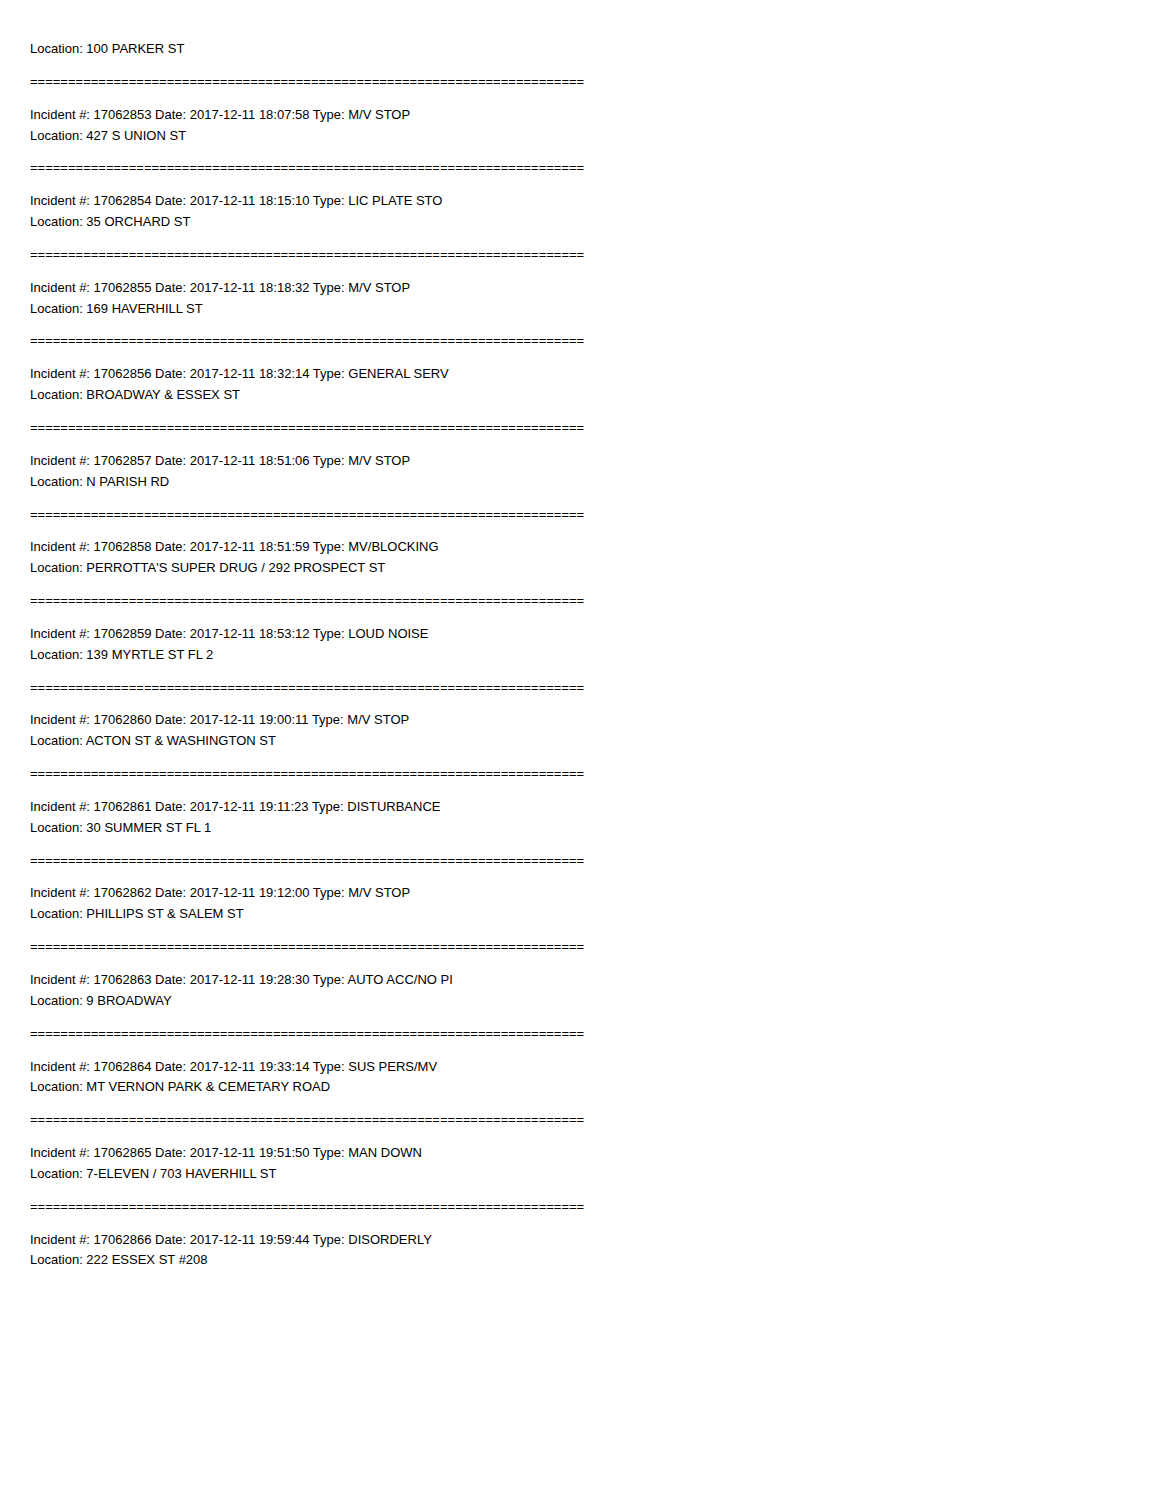Location: 100 PARKER ST
=========================================================================
Incident #: 17062853 Date: 2017-12-11 18:07:58 Type: M/V STOP
Location: 427 S UNION ST
=========================================================================
Incident #: 17062854 Date: 2017-12-11 18:15:10 Type: LIC PLATE STO
Location: 35 ORCHARD ST
=========================================================================
Incident #: 17062855 Date: 2017-12-11 18:18:32 Type: M/V STOP
Location: 169 HAVERHILL ST
=========================================================================
Incident #: 17062856 Date: 2017-12-11 18:32:14 Type: GENERAL SERV
Location: BROADWAY & ESSEX ST
=========================================================================
Incident #: 17062857 Date: 2017-12-11 18:51:06 Type: M/V STOP
Location: N PARISH RD
=========================================================================
Incident #: 17062858 Date: 2017-12-11 18:51:59 Type: MV/BLOCKING
Location: PERROTTA'S SUPER DRUG / 292 PROSPECT ST
=========================================================================
Incident #: 17062859 Date: 2017-12-11 18:53:12 Type: LOUD NOISE
Location: 139 MYRTLE ST FL 2
=========================================================================
Incident #: 17062860 Date: 2017-12-11 19:00:11 Type: M/V STOP
Location: ACTON ST & WASHINGTON ST
=========================================================================
Incident #: 17062861 Date: 2017-12-11 19:11:23 Type: DISTURBANCE
Location: 30 SUMMER ST FL 1
=========================================================================
Incident #: 17062862 Date: 2017-12-11 19:12:00 Type: M/V STOP
Location: PHILLIPS ST & SALEM ST
=========================================================================
Incident #: 17062863 Date: 2017-12-11 19:28:30 Type: AUTO ACC/NO PI
Location: 9 BROADWAY
=========================================================================
Incident #: 17062864 Date: 2017-12-11 19:33:14 Type: SUS PERS/MV
Location: MT VERNON PARK & CEMETARY ROAD
=========================================================================
Incident #: 17062865 Date: 2017-12-11 19:51:50 Type: MAN DOWN
Location: 7-ELEVEN / 703 HAVERHILL ST
=========================================================================
Incident #: 17062866 Date: 2017-12-11 19:59:44 Type: DISORDERLY
Location: 222 ESSEX ST #208